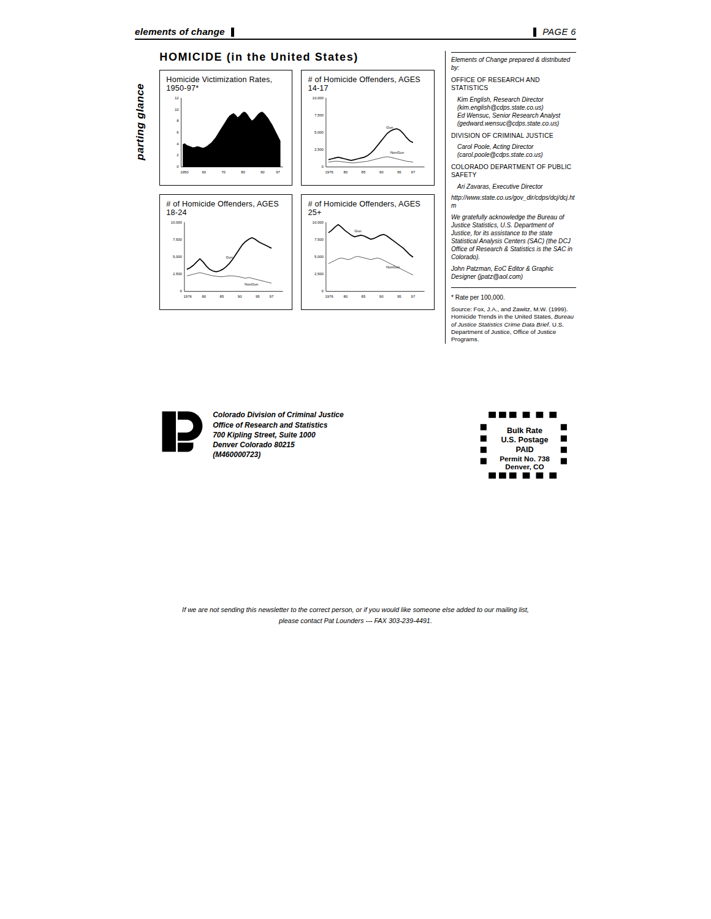elements of change
PAGE 6
parting glance
HOMICIDE (in the United States)
Homicide Victimization Rates, 1950-97*
12 10 8 6 4 2 0 1950 60 70 80 90 97
# of Homicide Offenders, AGES 14-17
10,000 7,500 5,000 2,500 0 1976 80 85 90 95 97 Gun NonGun
# of Homicide Offenders, AGES 18-24
10,000 7,500 5,000 2,500 0 1976 80 85 90 95 97 Gun NonGun
# of Homicide Offenders, AGES 25+
10,000 7,500 5,000 2,500 0 1976 80 85 90 95 97 Gun NonGun
Elements of Change prepared & distributed by:
OFFICE OF RESEARCH AND STATISTICS
Kim English, Research Director
(kim.english@cdps.state.co.us)
Ed Wensuc, Senior Research Analyst
(gedward.wensuc@cdps.state.co.us)
DIVISION OF CRIMINAL JUSTICE
Carol Poole, Acting Director
(carol.poole@cdps.state.co.us)
COLORADO DEPARTMENT OF PUBLIC SAFETY
Ari Zavaras, Executive Director
http://www.state.co.us/gov_dir/cdps/dcj/dcj.htm
We gratefully acknowledge the Bureau of Justice Statistics, U.S. Department of Justice, for its assistance to the state Statistical Analysis Centers (SAC) (the DCJ Office of Research & Statistics is the SAC in Colorado).
John Patzman, EoC Editor & Graphic Designer (jpatz@aol.com)
* Rate per 100,000.
Source: Fox, J.A., and Zawitz, M.W. (1999). Homicide Trends in the United States, Bureau of Justice Statistics Crime Data Brief. U.S. Department of Justice, Office of Justice Programs.
Colorado Division of Criminal Justice
Office of Research and Statistics
700 Kipling Street, Suite 1000
Denver Colorado 80215
(M460000723)
Bulk Rate U.S. Postage PAID Permit No. 738 Denver, CO
If we are not sending this newsletter to the correct person, or if you would like someone else added to our mailing list,
please contact Pat Lounders --- FAX 303-239-4491.